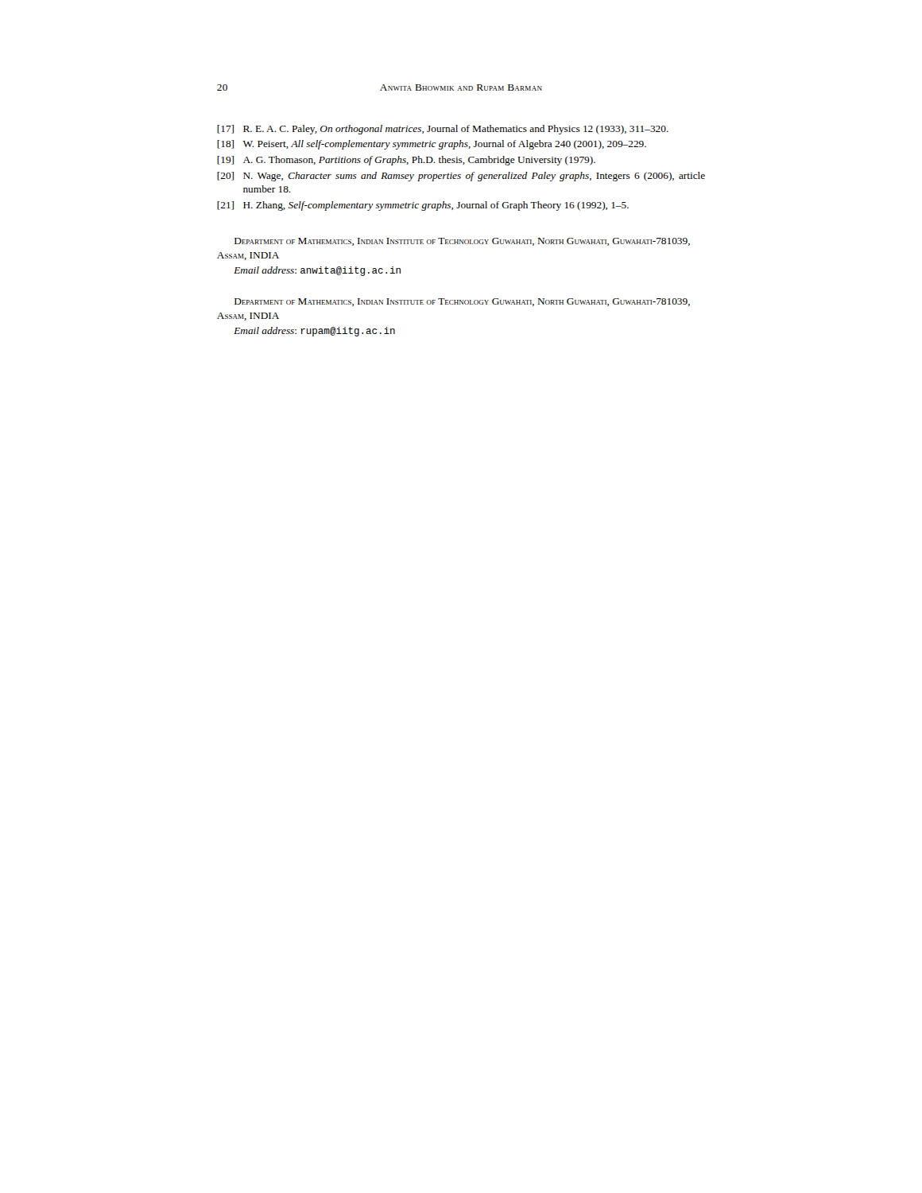20 Anwita Bhowmik and Rupam Barman
[17] R. E. A. C. Paley, On orthogonal matrices, Journal of Mathematics and Physics 12 (1933), 311–320.
[18] W. Peisert, All self-complementary symmetric graphs, Journal of Algebra 240 (2001), 209–229.
[19] A. G. Thomason, Partitions of Graphs, Ph.D. thesis, Cambridge University (1979).
[20] N. Wage, Character sums and Ramsey properties of generalized Paley graphs, Integers 6 (2006), article number 18.
[21] H. Zhang, Self-complementary symmetric graphs, Journal of Graph Theory 16 (1992), 1–5.
Department of Mathematics, Indian Institute of Technology Guwahati, North Guwahati, Guwahati-781039, Assam, INDIA
Email address: anwita@iitg.ac.in
Department of Mathematics, Indian Institute of Technology Guwahati, North Guwahati, Guwahati-781039, Assam, INDIA
Email address: rupam@iitg.ac.in